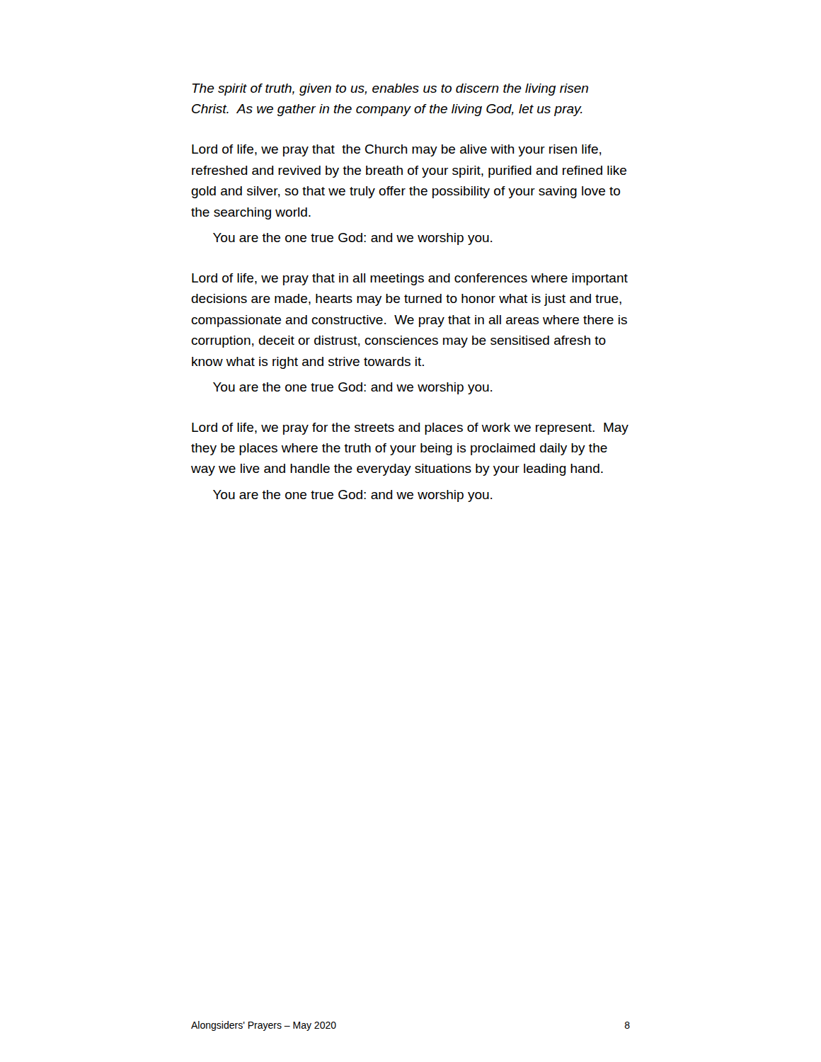The spirit of truth, given to us, enables us to discern the living risen Christ. As we gather in the company of the living God, let us pray.
Lord of life, we pray that the Church may be alive with your risen life, refreshed and revived by the breath of your spirit, purified and refined like gold and silver, so that we truly offer the possibility of your saving love to the searching world.
You are the one true God: and we worship you.
Lord of life, we pray that in all meetings and conferences where important decisions are made, hearts may be turned to honor what is just and true, compassionate and constructive. We pray that in all areas where there is corruption, deceit or distrust, consciences may be sensitised afresh to know what is right and strive towards it.
You are the one true God: and we worship you.
Lord of life, we pray for the streets and places of work we represent. May they be places where the truth of your being is proclaimed daily by the way we live and handle the everyday situations by your leading hand.
You are the one true God: and we worship you.
Alongsiders' Prayers – May 2020 8